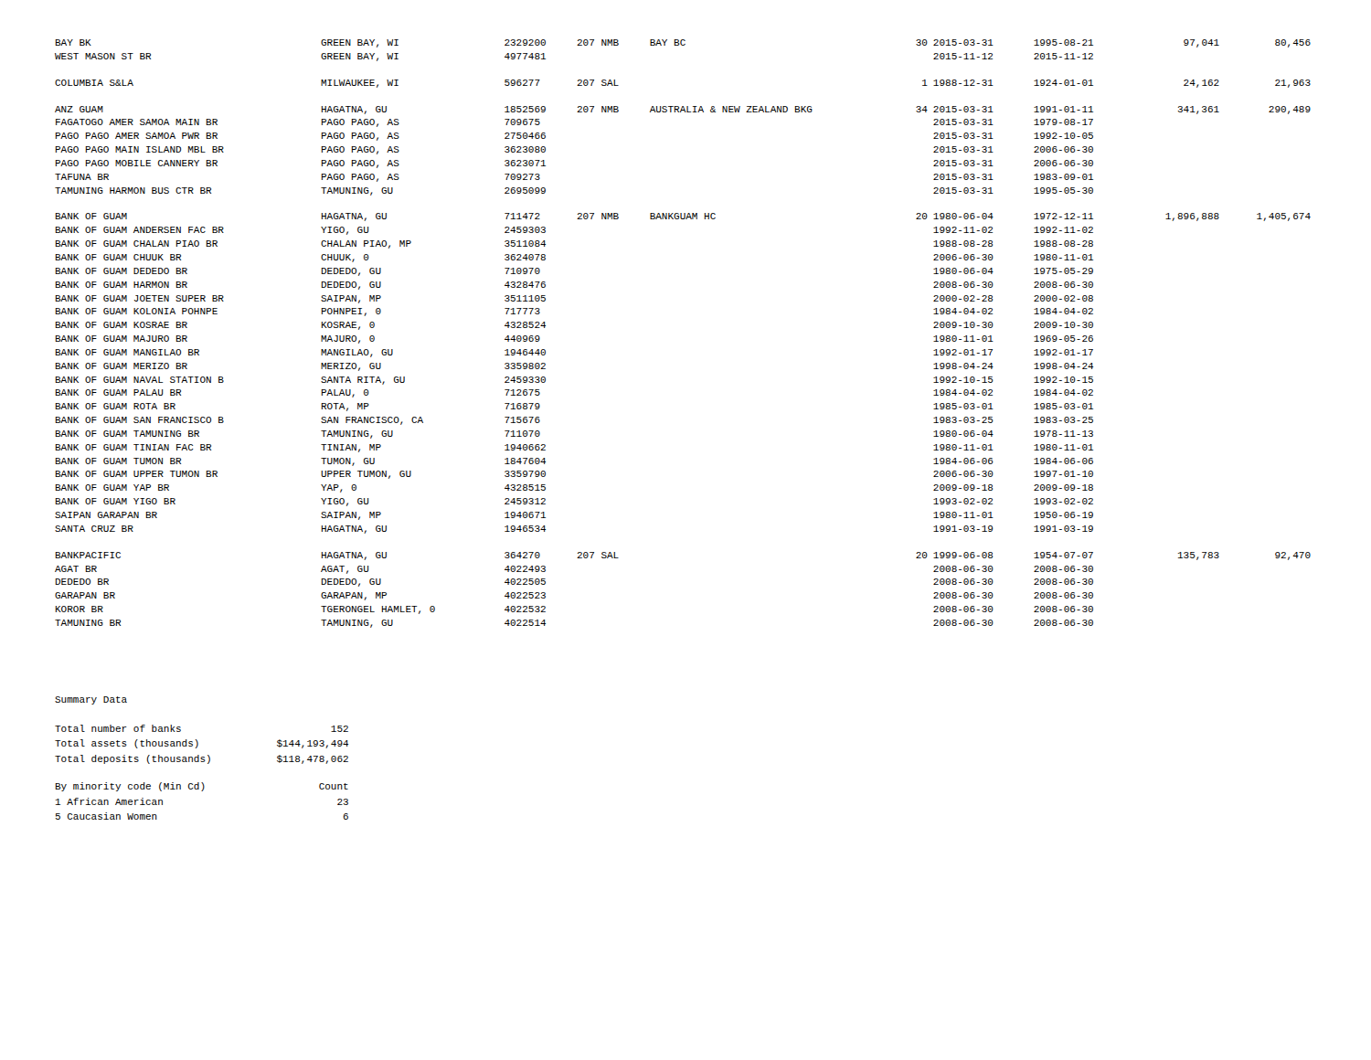| BAY BK | GREEN BAY, WI | 2329200 | 207 NMB | BAY BC | 30 | 2015-03-31 | 1995-08-21 | 97,041 | 80,456 |
| WEST MASON ST BR | GREEN BAY, WI | 4977481 | | | | 2015-11-12 | 2015-11-12 | | |
| COLUMBIA S&LA | MILWAUKEE, WI | 596277 | 207 SAL | | 1 | 1988-12-31 | 1924-01-01 | 24,162 | 21,963 |
| ANZ GUAM | HAGATNA, GU | 1852569 | 207 NMB | AUSTRALIA & NEW ZEALAND BKG | 34 | 2015-03-31 | 1991-01-11 | 341,361 | 290,489 |
| FAGATOGO AMER SAMOA MAIN BR | PAGO PAGO, AS | 709675 | | | | 2015-03-31 | 1979-08-17 | | |
| PAGO PAGO AMER SAMOA PWR BR | PAGO PAGO, AS | 2750466 | | | | 2015-03-31 | 1992-10-05 | | |
| PAGO PAGO MAIN ISLAND MBL BR | PAGO PAGO, AS | 3623080 | | | | 2015-03-31 | 2006-06-30 | | |
| PAGO PAGO MOBILE CANNERY BR | PAGO PAGO, AS | 3623071 | | | | 2015-03-31 | 2006-06-30 | | |
| TAFUNA BR | PAGO PAGO, AS | 709273 | | | | 2015-03-31 | 1983-09-01 | | |
| TAMUNING HARMON BUS CTR BR | TAMUNING, GU | 2695099 | | | | 2015-03-31 | 1995-05-30 | | |
| BANK OF GUAM | HAGATNA, GU | 711472 | 207 NMB | BANKGUAM HC | 20 | 1980-06-04 | 1972-12-11 | 1,896,888 | 1,405,674 |
| BANK OF GUAM ANDERSEN FAC BR | YIGO, GU | 2459303 | | | | 1992-11-02 | 1992-11-02 | | |
| BANK OF GUAM CHALAN PIAO BR | CHALAN PIAO, MP | 3511084 | | | | 1988-08-28 | 1988-08-28 | | |
| BANK OF GUAM CHUUK BR | CHUUK, 0 | 3624078 | | | | 2006-06-30 | 1980-11-01 | | |
| BANK OF GUAM DEDEDO BR | DEDEDO, GU | 710970 | | | | 1980-06-04 | 1975-05-29 | | |
| BANK OF GUAM HARMON BR | DEDEDO, GU | 4328476 | | | | 2008-06-30 | 2008-06-30 | | |
| BANK OF GUAM JOETEN SUPER BR | SAIPAN, MP | 3511105 | | | | 2000-02-28 | 2000-02-08 | | |
| BANK OF GUAM KOLONIA POHNPE | POHNPEI, 0 | 717773 | | | | 1984-04-02 | 1984-04-02 | | |
| BANK OF GUAM KOSRAE BR | KOSRAE, 0 | 4328524 | | | | 2009-10-30 | 2009-10-30 | | |
| BANK OF GUAM MAJURO BR | MAJURO, 0 | 440969 | | | | 1980-11-01 | 1969-05-26 | | |
| BANK OF GUAM MANGILAO BR | MANGILAO, GU | 1946440 | | | | 1992-01-17 | 1992-01-17 | | |
| BANK OF GUAM MERIZO BR | MERIZO, GU | 3359802 | | | | 1998-04-24 | 1998-04-24 | | |
| BANK OF GUAM NAVAL STATION B | SANTA RITA, GU | 2459330 | | | | 1992-10-15 | 1992-10-15 | | |
| BANK OF GUAM PALAU BR | PALAU, 0 | 712675 | | | | 1984-04-02 | 1984-04-02 | | |
| BANK OF GUAM ROTA BR | ROTA, MP | 716879 | | | | 1985-03-01 | 1985-03-01 | | |
| BANK OF GUAM SAN FRANCISCO B | SAN FRANCISCO, CA | 715676 | | | | 1983-03-25 | 1983-03-25 | | |
| BANK OF GUAM TAMUNING BR | TAMUNING, GU | 711070 | | | | 1980-06-04 | 1978-11-13 | | |
| BANK OF GUAM TINIAN FAC BR | TINIAN, MP | 1940662 | | | | 1980-11-01 | 1980-11-01 | | |
| BANK OF GUAM TUMON BR | TUMON, GU | 1847604 | | | | 1984-06-06 | 1984-06-06 | | |
| BANK OF GUAM UPPER TUMON BR | UPPER TUMON, GU | 3359790 | | | | 2006-06-30 | 1997-01-10 | | |
| BANK OF GUAM YAP BR | YAP, 0 | 4328515 | | | | 2009-09-18 | 2009-09-18 | | |
| BANK OF GUAM YIGO BR | YIGO, GU | 2459312 | | | | 1993-02-02 | 1993-02-02 | | |
| SAIPAN GARAPAN BR | SAIPAN, MP | 1940671 | | | | 1980-11-01 | 1950-06-19 | | |
| SANTA CRUZ BR | HAGATNA, GU | 1946534 | | | | 1991-03-19 | 1991-03-19 | | |
| BANKPACIFIC | HAGATNA, GU | 364270 | 207 SAL | | 20 | 1999-06-08 | 1954-07-07 | 135,783 | 92,470 |
| AGAT BR | AGAT, GU | 4022493 | | | | 2008-06-30 | 2008-06-30 | | |
| DEDEDO BR | DEDEDO, GU | 4022505 | | | | 2008-06-30 | 2008-06-30 | | |
| GARAPAN BR | GARAPAN, MP | 4022523 | | | | 2008-06-30 | 2008-06-30 | | |
| KOROR BR | TGERONGEL HAMLET, 0 | 4022532 | | | | 2008-06-30 | 2008-06-30 | | |
| TAMUNING BR | TAMUNING, GU | 4022514 | | | | 2008-06-30 | 2008-06-30 | | |
Summary Data
| Total number of banks | 152 |
| Total assets (thousands) | $144,193,494 |
| Total deposits (thousands) | $118,478,062 |
| By minority code (Min Cd) | Count |
| 1 African American | 23 |
| 5 Caucasian Women | 6 |